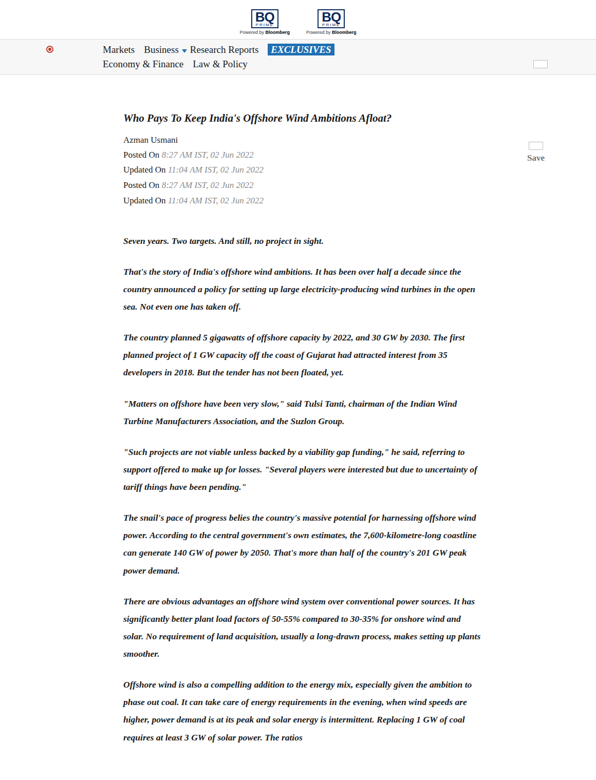BQPRIME
Powered by Bloomberg
BQPRIME
Powered by Bloomberg
Markets Business Research Reports EXCLUSIVES
Economy & Finance Law & Policy
Save
Who Pays To Keep India's Offshore Wind Ambitions Afloat?
Azman Usmani
Posted On 8:27 AM IST, 02 Jun 2022
Updated On 11:04 AM IST, 02 Jun 2022
Posted On 8:27 AM IST, 02 Jun 2022
Updated On 11:04 AM IST, 02 Jun 2022
Seven years. Two targets. And still, no project in sight.
That's the story of India's offshore wind ambitions. It has been over half a decade since the country announced a policy for setting up large electricity-producing wind turbines in the open sea. Not even one has taken off.
The country planned 5 gigawatts of offshore capacity by 2022, and 30 GW by 2030. The first planned project of 1 GW capacity off the coast of Gujarat had attracted interest from 35 developers in 2018. But the tender has not been floated, yet.
"Matters on offshore have been very slow," said Tulsi Tanti, chairman of the Indian Wind Turbine Manufacturers Association, and the Suzlon Group.
"Such projects are not viable unless backed by a viability gap funding," he said, referring to support offered to make up for losses. "Several players were interested but due to uncertainty of tariff things have been pending."
The snail's pace of progress belies the country's massive potential for harnessing offshore wind power. According to the central government's own estimates, the 7,600-kilometre-long coastline can generate 140 GW of power by 2050. That's more than half of the country's 201 GW peak power demand.
There are obvious advantages an offshore wind system over conventional power sources. It has significantly better plant load factors of 50-55% compared to 30-35% for onshore wind and solar. No requirement of land acquisition, usually a long-drawn process, makes setting up plants smoother.
Offshore wind is also a compelling addition to the energy mix, especially given the ambition to phase out coal. It can take care of energy requirements in the evening, when wind speeds are higher, power demand is at its peak and solar energy is intermittent. Replacing 1 GW of coal requires at least 3 GW of solar power. The ratios